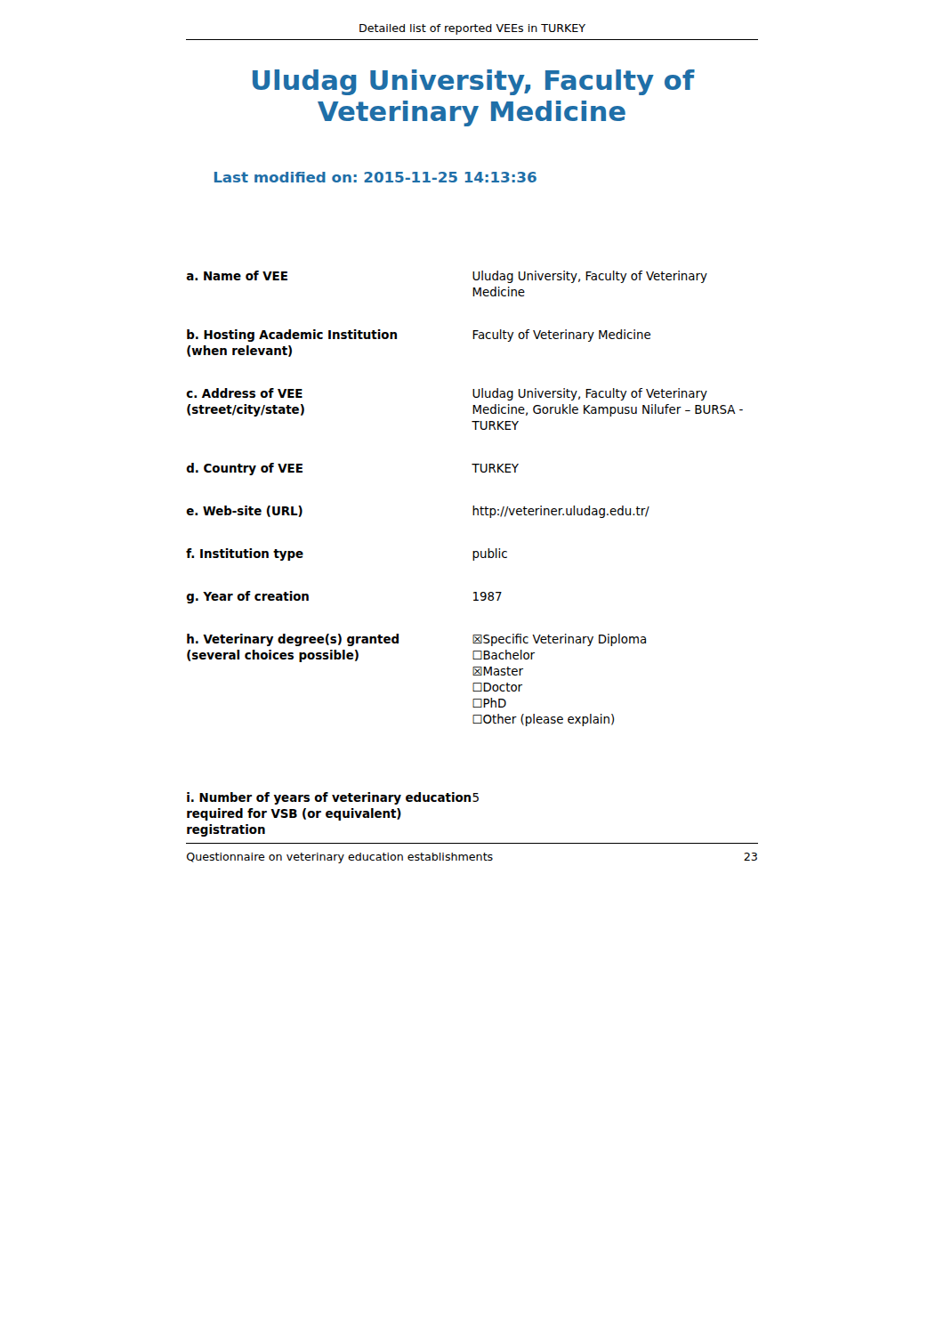Detailed list of reported VEEs in TURKEY
Uludag University, Faculty of Veterinary Medicine
Last modified on: 2015-11-25 14:13:36
| a. Name of VEE | Uludag University, Faculty of Veterinary Medicine |
| b. Hosting Academic Institution (when relevant) | Faculty of Veterinary Medicine |
| c. Address of VEE (street/city/state) | Uludag University, Faculty of Veterinary Medicine, Gorukle Kampusu Nilufer – BURSA - TURKEY |
| d. Country of VEE | TURKEY |
| e. Web-site (URL) | http://veteriner.uludag.edu.tr/ |
| f. Institution type | public |
| g. Year of creation | 1987 |
| h. Veterinary degree(s) granted (several choices possible) | ☒Specific Veterinary Diploma ☐Bachelor ☒Master ☐Doctor ☐PhD ☐Other (please explain) |
| i. Number of years of veterinary education required for VSB (or equivalent) registration | 5 |
Questionnaire on veterinary education establishments 23